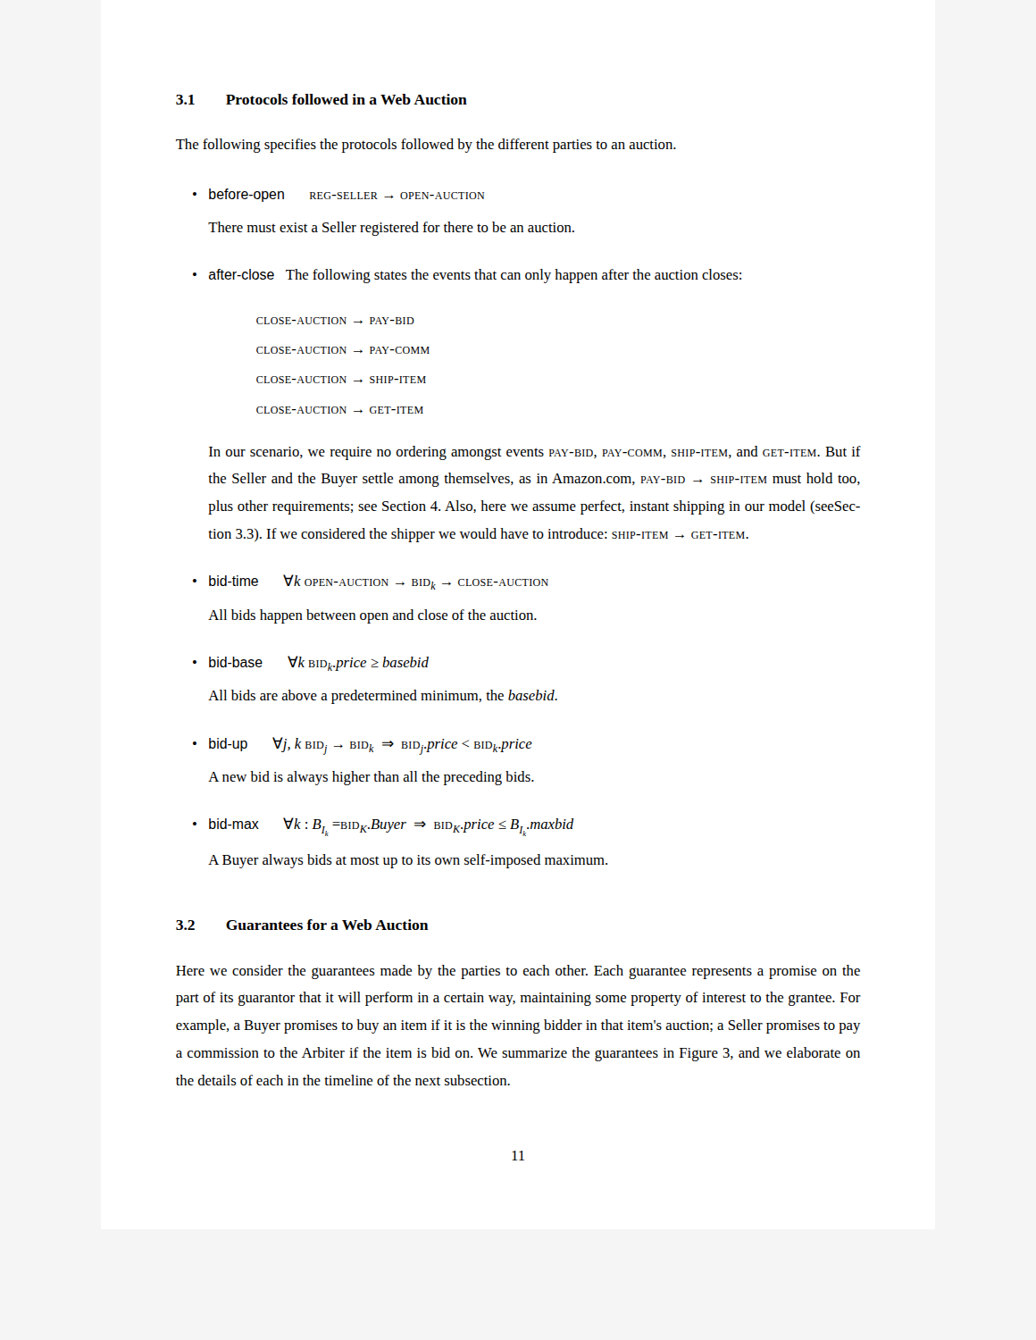3.1 Protocols followed in a Web Auction
The following specifies the protocols followed by the different parties to an auction.
before-open reg-seller → open-auction
There must exist a Seller registered for there to be an auction.
after-close The following states the events that can only happen after the auction closes:
close-auction → pay-bid
close-auction → pay-comm
close-auction → ship-item
close-auction → get-item
In our scenario, we require no ordering amongst events pay-bid, pay-comm, ship-item, and get-item. But if the Seller and the Buyer settle among themselves, as in Amazon.com, pay-bid → ship-item must hold too, plus other requirements; see Section 4. Also, here we assume perfect, instant shipping in our model (seeSection 3.3). If we considered the shipper we would have to introduce: ship-item → get-item.
bid-time ∀k open-auction → bidk → close-auction
All bids happen between open and close of the auction.
bid-base ∀k bidk.price ≥ basebid
All bids are above a predetermined minimum, the basebid.
bid-up ∀j, k bidj → bidk ⇒ bidj.price < bidk.price
A new bid is always higher than all the preceding bids.
bid-max ∀k : BIk =bidK.Buyer ⇒ bidK.price ≤ BIk.maxbid
A Buyer always bids at most up to its own self-imposed maximum.
3.2 Guarantees for a Web Auction
Here we consider the guarantees made by the parties to each other. Each guarantee represents a promise on the part of its guarantor that it will perform in a certain way, maintaining some property of interest to the grantee. For example, a Buyer promises to buy an item if it is the winning bidder in that item's auction; a Seller promises to pay a commission to the Arbiter if the item is bid on. We summarize the guarantees in Figure 3, and we elaborate on the details of each in the timeline of the next subsection.
11